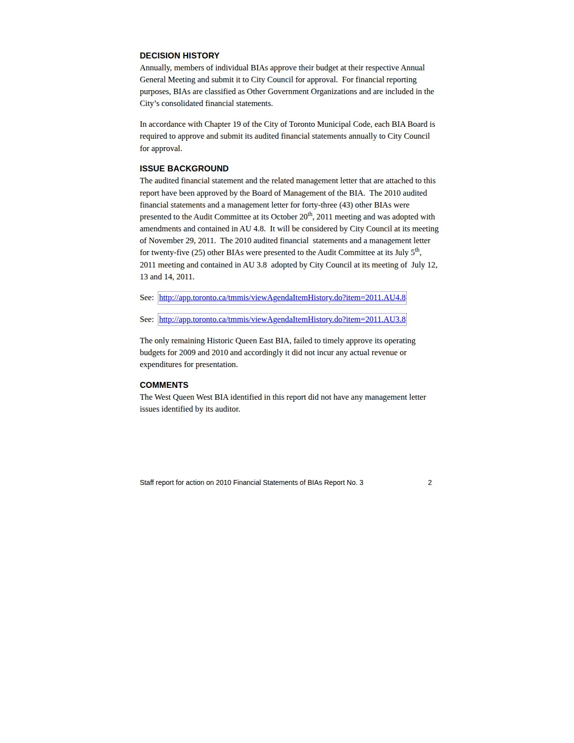DECISION HISTORY
Annually, members of individual BIAs approve their budget at their respective Annual General Meeting and submit it to City Council for approval. For financial reporting purposes, BIAs are classified as Other Government Organizations and are included in the City’s consolidated financial statements.
In accordance with Chapter 19 of the City of Toronto Municipal Code, each BIA Board is required to approve and submit its audited financial statements annually to City Council for approval.
ISSUE BACKGROUND
The audited financial statement and the related management letter that are attached to this report have been approved by the Board of Management of the BIA. The 2010 audited financial statements and a management letter for forty-three (43) other BIAs were presented to the Audit Committee at its October 20th, 2011 meeting and was adopted with amendments and contained in AU 4.8. It will be considered by City Council at its meeting of November 29, 2011. The 2010 audited financial statements and a management letter for twenty-five (25) other BIAs were presented to the Audit Committee at its July 5th, 2011 meeting and contained in AU 3.8 adopted by City Council at its meeting of July 12, 13 and 14, 2011.
See: http://app.toronto.ca/tmmis/viewAgendaItemHistory.do?item=2011.AU4.8
See: http://app.toronto.ca/tmmis/viewAgendaItemHistory.do?item=2011.AU3.8
The only remaining Historic Queen East BIA, failed to timely approve its operating budgets for 2009 and 2010 and accordingly it did not incur any actual revenue or expenditures for presentation.
COMMENTS
The West Queen West BIA identified in this report did not have any management letter issues identified by its auditor.
Staff report for action on 2010 Financial Statements of BIAs Report No. 3 2